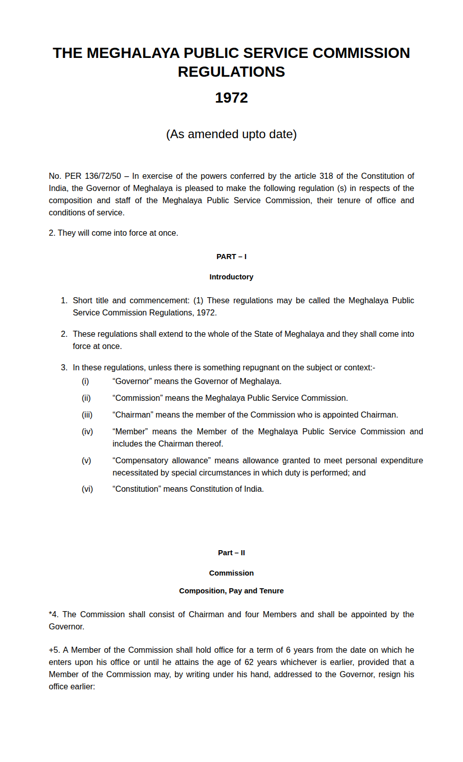THE MEGHALAYA PUBLIC SERVICE COMMISSION
REGULATIONS
1972
(As amended upto date)
No. PER 136/72/50 – In exercise of the powers conferred by the article 318 of the Constitution of India, the Governor of Meghalaya is pleased to make the following regulation (s) in respects of the composition and staff of the Meghalaya Public Service Commission, their tenure of office and conditions of service.
2. They will come into force at once.
PART – I
Introductory
Short title and commencement: (1) These regulations may be called the Meghalaya Public Service Commission Regulations, 1972.
These regulations shall extend to the whole of the State of Meghalaya and they shall come into force at once.
In these regulations, unless there is something repugnant on the subject or context:-
| (i) | “Governor” means the Governor of Meghalaya. |
| (ii) | “Commission” means the Meghalaya Public Service Commission. |
| (iii) | “Chairman” means the member of the Commission who is appointed Chairman. |
| (iv) | “Member” means the Member of the Meghalaya Public Service Commission and includes the Chairman thereof. |
| (v) | “Compensatory allowance” means allowance granted to meet personal expenditure necessitated by special circumstances in which duty is performed; and |
| (vi) | “Constitution” means Constitution of India. |
Part – II
Commission
Composition, Pay and Tenure
*4. The Commission shall consist of Chairman and four Members and shall be appointed by the Governor.
+5. A Member of the Commission shall hold office for a term of 6 years from the date on which he enters upon his office or until he attains the age of 62 years whichever is earlier, provided that a Member of the Commission may, by writing under his hand, addressed to the Governor, resign his office earlier: